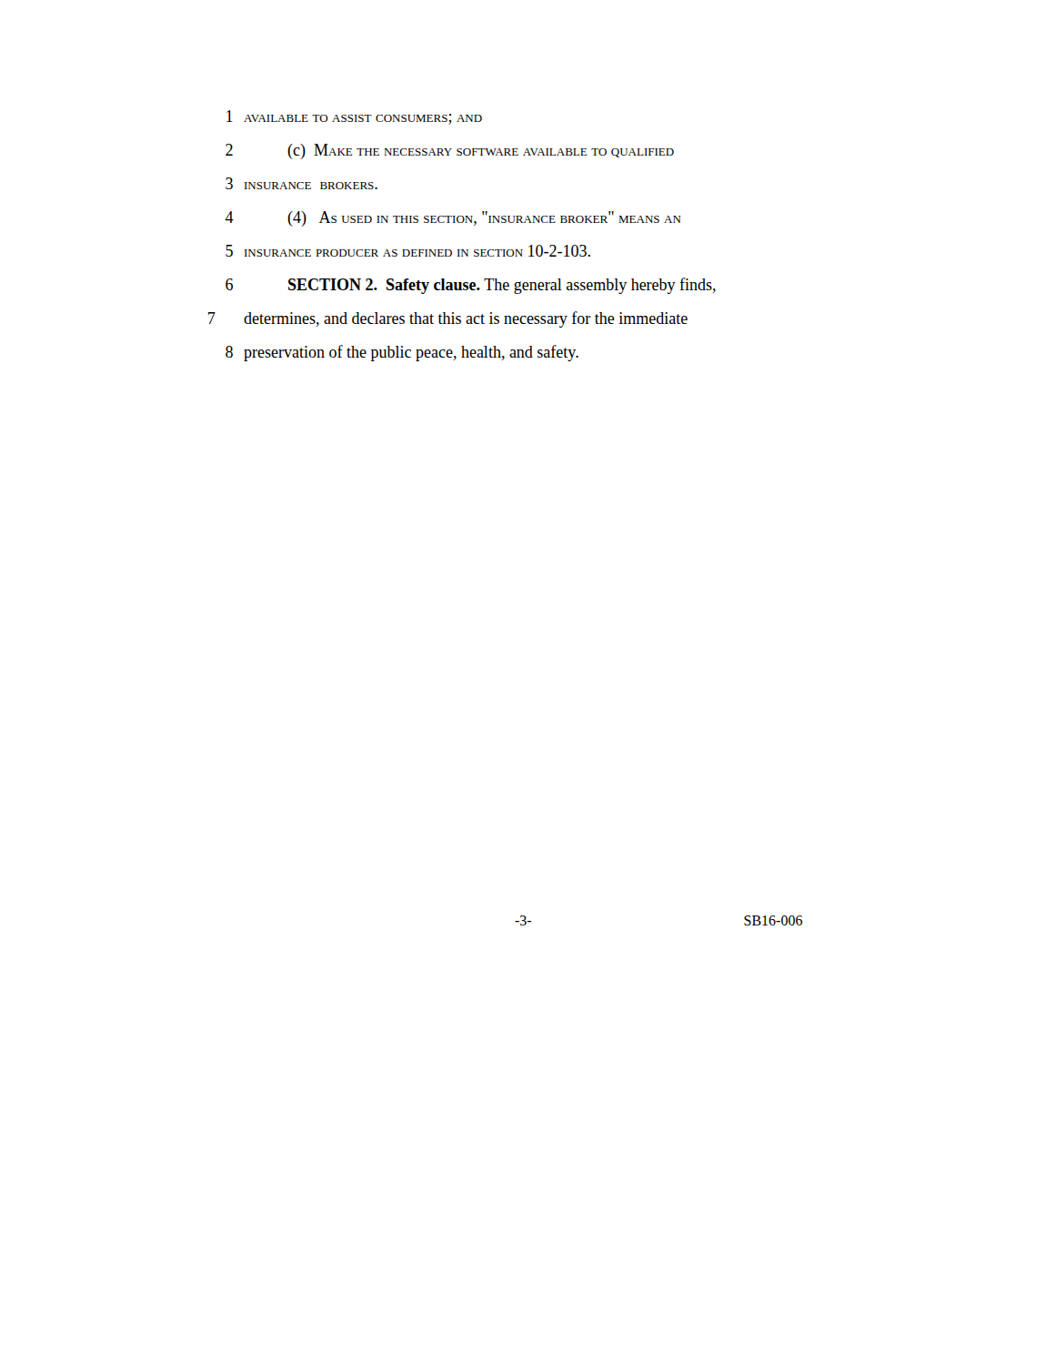1 available to assist consumers; and
2 (c) Make the necessary software available to qualified
3 insurance brokers.
4 (4) As used in this section, "insurance broker" means an
5 insurance producer as defined in section 10-2-103.
6 SECTION 2. Safety clause. The general assembly hereby finds,
7 determines, and declares that this act is necessary for the immediate
8 preservation of the public peace, health, and safety.
-3- SB16-006